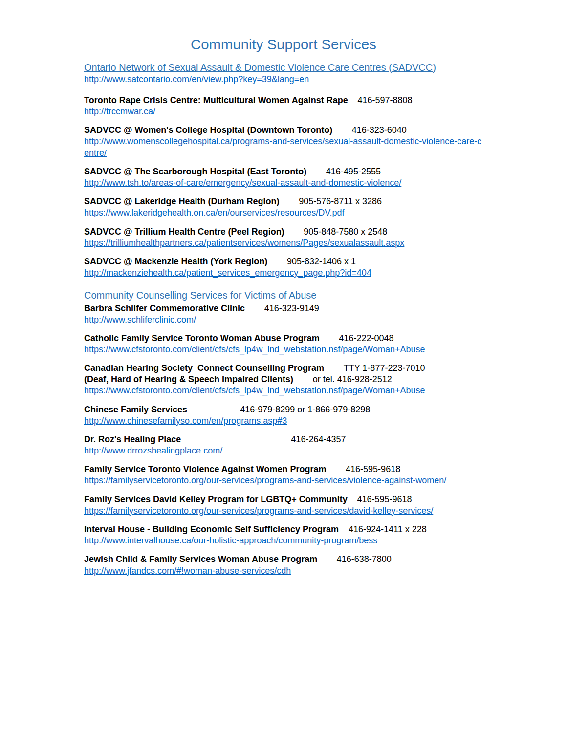Community Support Services
Ontario Network of Sexual Assault & Domestic Violence Care Centres (SADVCC)
http://www.satcontario.com/en/view.php?key=39&lang=en
Toronto Rape Crisis Centre: Multicultural Women Against Rape 416-597-8808
http://trccmwar.ca/
SADVCC @ Women's College Hospital (Downtown Toronto) 416-323-6040
http://www.womenscollegehospital.ca/programs-and-services/sexual-assault-domestic-violence-care-centre/
SADVCC @ The Scarborough Hospital (East Toronto) 416-495-2555
http://www.tsh.to/areas-of-care/emergency/sexual-assault-and-domestic-violence/
SADVCC @ Lakeridge Health (Durham Region) 905-576-8711 x 3286
https://www.lakeridgehealth.on.ca/en/ourservices/resources/DV.pdf
SADVCC @ Trillium Health Centre (Peel Region) 905-848-7580 x 2548
https://trilliumhealthpartners.ca/patientservices/womens/Pages/sexualassault.aspx
SADVCC @ Mackenzie Health (York Region) 905-832-1406 x 1
http://mackenziehealth.ca/patient_services_emergency_page.php?id=404
Community Counselling Services for Victims of Abuse
Barbra Schlifer Commemorative Clinic 416-323-9149
http://www.schliferclinic.com/
Catholic Family Service Toronto Woman Abuse Program 416-222-0048
https://www.cfstoronto.com/client/cfs/cfs_lp4w_lnd_webstation.nsf/page/Woman+Abuse
Canadian Hearing Society Connect Counselling Program TTY 1-877-223-7010
(Deaf, Hard of Hearing & Speech Impaired Clients) or tel. 416-928-2512
https://www.cfstoronto.com/client/cfs/cfs_lp4w_lnd_webstation.nsf/page/Woman+Abuse
Chinese Family Services 416-979-8299 or 1-866-979-8298
http://www.chinesefamilyso.com/en/programs.asp#3
Dr. Roz's Healing Place 416-264-4357
http://www.drrozshealingplace.com/
Family Service Toronto Violence Against Women Program 416-595-9618
https://familyservicetoronto.org/our-services/programs-and-services/violence-against-women/
Family Services David Kelley Program for LGBTQ+ Community 416-595-9618
https://familyservicetoronto.org/our-services/programs-and-services/david-kelley-services/
Interval House - Building Economic Self Sufficiency Program 416-924-1411 x 228
http://www.intervalhouse.ca/our-holistic-approach/community-program/bess
Jewish Child & Family Services Woman Abuse Program 416-638-7800
http://www.jfandcs.com/#!woman-abuse-services/cdh